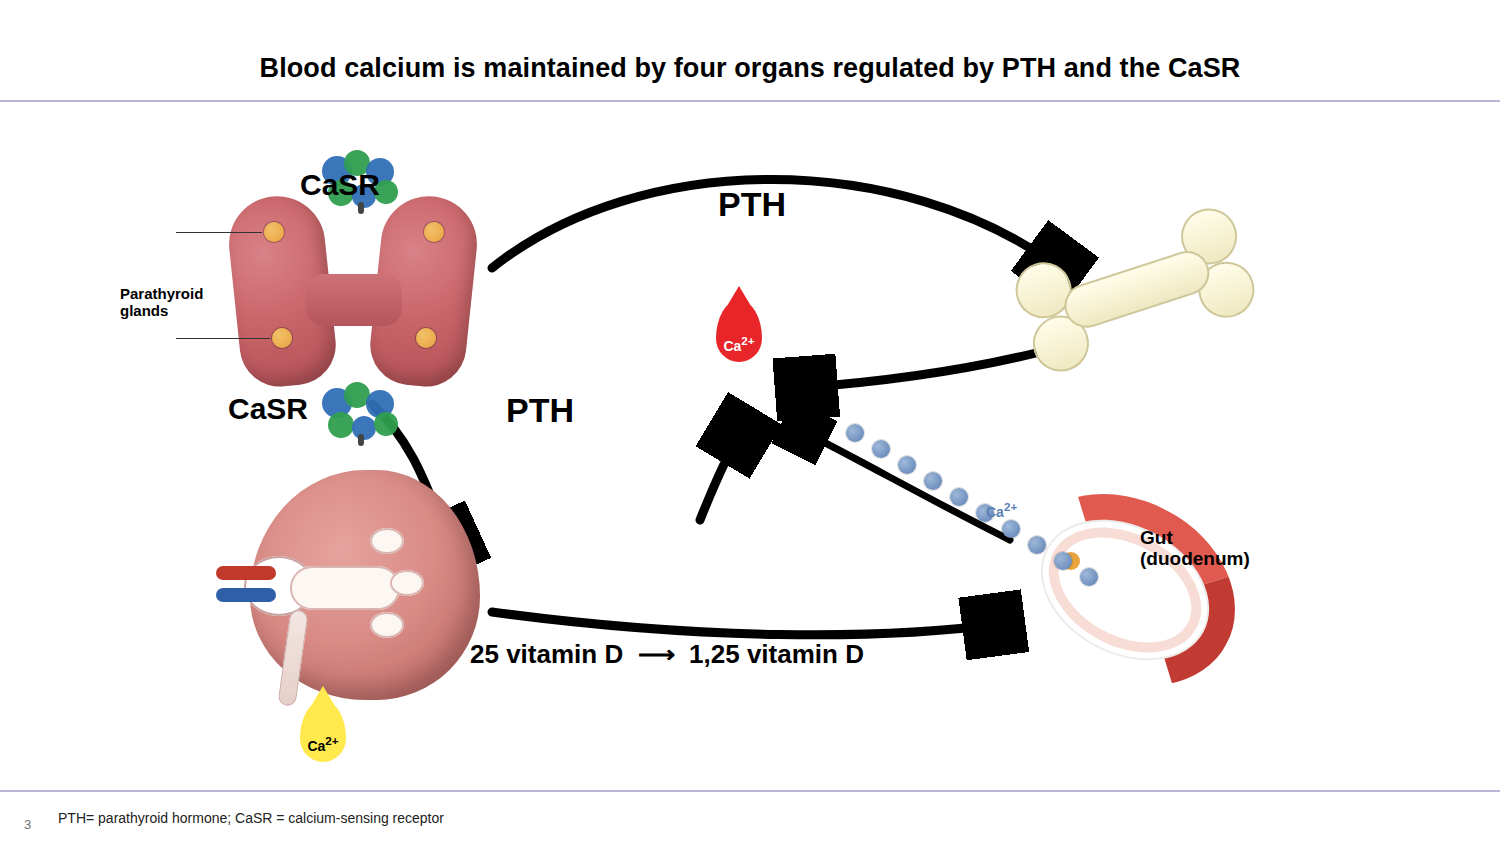Blood calcium is maintained by four organs regulated by PTH and the CaSR
CaSR
Parathyroid
glands
CaSR
PTH
PTH
Ca2+
Ca2+
Gut
(duodenum)
Ca2+
25 vitamin D ⟶ 1,25 vitamin D
PTH= parathyroid hormone; CaSR = calcium-sensing receptor
3